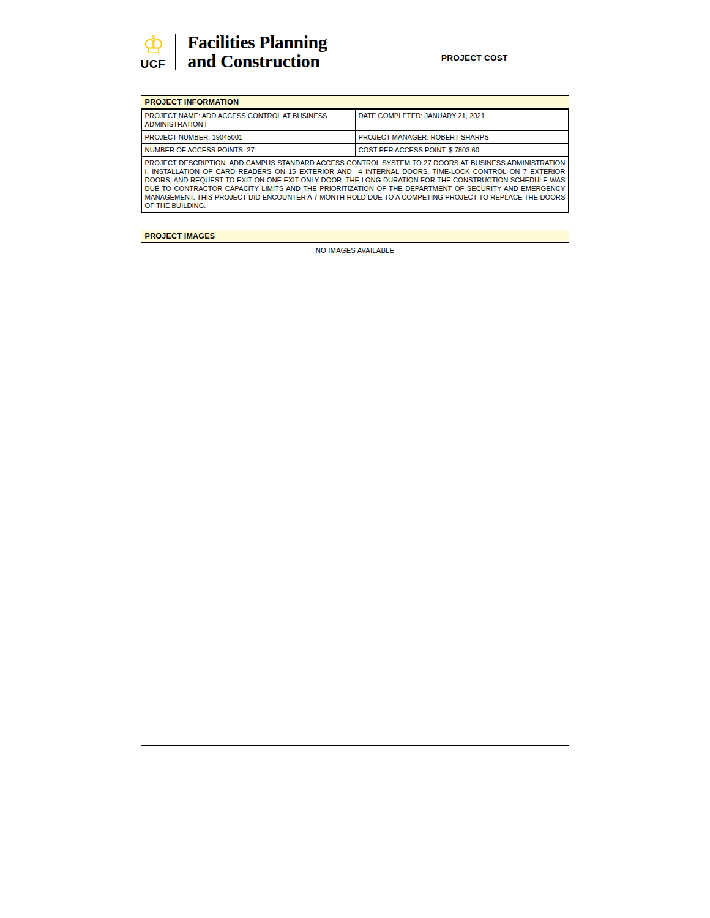♔
UCF
Facilities Planning
and Construction
PROJECT COST
PROJECT INFORMATION
| PROJECT NAME: ADD ACCESS CONTROL AT BUSINESS ADMINISTRATION I | DATE COMPLETED: JANUARY 21, 2021 |
| PROJECT NUMBER: 19045001 | PROJECT MANAGER: ROBERT SHARPS |
| NUMBER OF ACCESS POINTS: 27 | COST PER ACCESS POINT: $ 7803.60 |
| PROJECT DESCRIPTION: ADD CAMPUS STANDARD ACCESS CONTROL SYSTEM TO 27 DOORS AT BUSINESS ADMINISTRATION I. INSTALLATION OF CARD READERS ON 15 EXTERIOR AND 4 INTERNAL DOORS, TIME-LOCK CONTROL ON 7 EXTERIOR DOORS, AND REQUEST TO EXIT ON ONE EXIT-ONLY DOOR. THE LONG DURATION FOR THE CONSTRUCTION SCHEDULE WAS DUE TO CONTRACTOR CAPACITY LIMITS AND THE PRIORITIZATION OF THE DEPARTMENT OF SECURITY AND EMERGENCY MANAGEMENT. THIS PROJECT DID ENCOUNTER A 7 MONTH HOLD DUE TO A COMPETING PROJECT TO REPLACE THE DOORS OF THE BUILDING. |
PROJECT IMAGES
NO IMAGES AVAILABLE